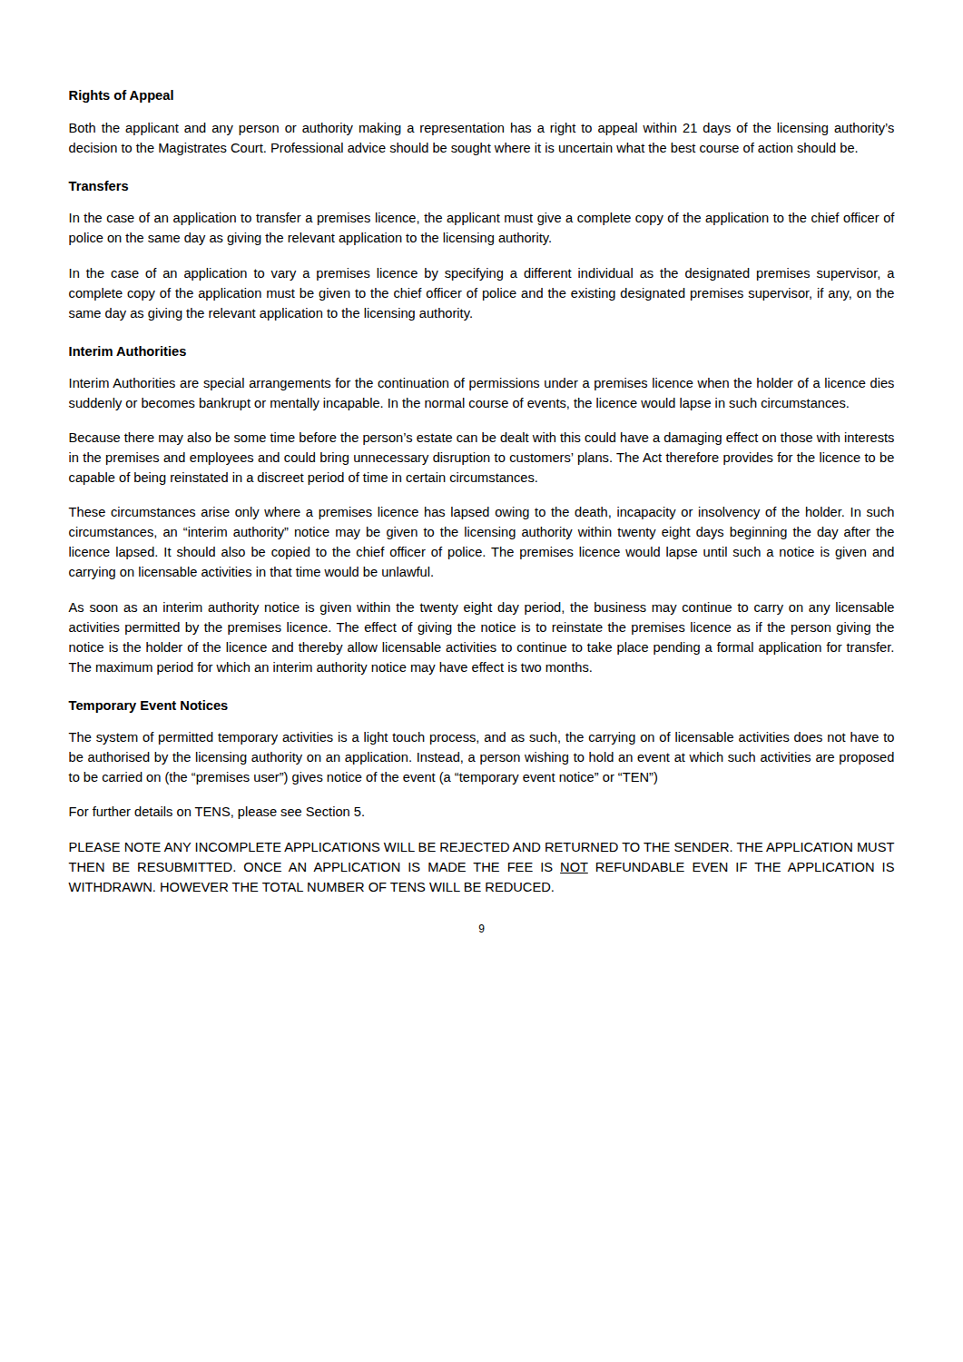Rights of Appeal
Both the applicant and any person or authority making a representation has a right to appeal within 21 days of the licensing authority’s decision to the Magistrates Court. Professional advice should be sought where it is uncertain what the best course of action should be.
Transfers
In the case of an application to transfer a premises licence, the applicant must give a complete copy of the application to the chief officer of police on the same day as giving the relevant application to the licensing authority.
In the case of an application to vary a premises licence by specifying a different individual as the designated premises supervisor, a complete copy of the application must be given to the chief officer of police and the existing designated premises supervisor, if any, on the same day as giving the relevant application to the licensing authority.
Interim Authorities
Interim Authorities are special arrangements for the continuation of permissions under a premises licence when the holder of a licence dies suddenly or becomes bankrupt or mentally incapable. In the normal course of events, the licence would lapse in such circumstances.
Because there may also be some time before the person’s estate can be dealt with this could have a damaging effect on those with interests in the premises and employees and could bring unnecessary disruption to customers’ plans. The Act therefore provides for the licence to be capable of being reinstated in a discreet period of time in certain circumstances.
These circumstances arise only where a premises licence has lapsed owing to the death, incapacity or insolvency of the holder. In such circumstances, an “interim authority” notice may be given to the licensing authority within twenty eight days beginning the day after the licence lapsed. It should also be copied to the chief officer of police. The premises licence would lapse until such a notice is given and carrying on licensable activities in that time would be unlawful.
As soon as an interim authority notice is given within the twenty eight day period, the business may continue to carry on any licensable activities permitted by the premises licence. The effect of giving the notice is to reinstate the premises licence as if the person giving the notice is the holder of the licence and thereby allow licensable activities to continue to take place pending a formal application for transfer. The maximum period for which an interim authority notice may have effect is two months.
Temporary Event Notices
The system of permitted temporary activities is a light touch process, and as such, the carrying on of licensable activities does not have to be authorised by the licensing authority on an application. Instead, a person wishing to hold an event at which such activities are proposed to be carried on (the “premises user”) gives notice of the event (a “temporary event notice” or “TEN”)
For further details on TENS, please see Section 5.
PLEASE NOTE ANY INCOMPLETE APPLICATIONS WILL BE REJECTED AND RETURNED TO THE SENDER. THE APPLICATION MUST THEN BE RESUBMITTED. ONCE AN APPLICATION IS MADE THE FEE IS NOT REFUNDABLE EVEN IF THE APPLICATION IS WITHDRAWN. HOWEVER THE TOTAL NUMBER OF TENS WILL BE REDUCED.
9